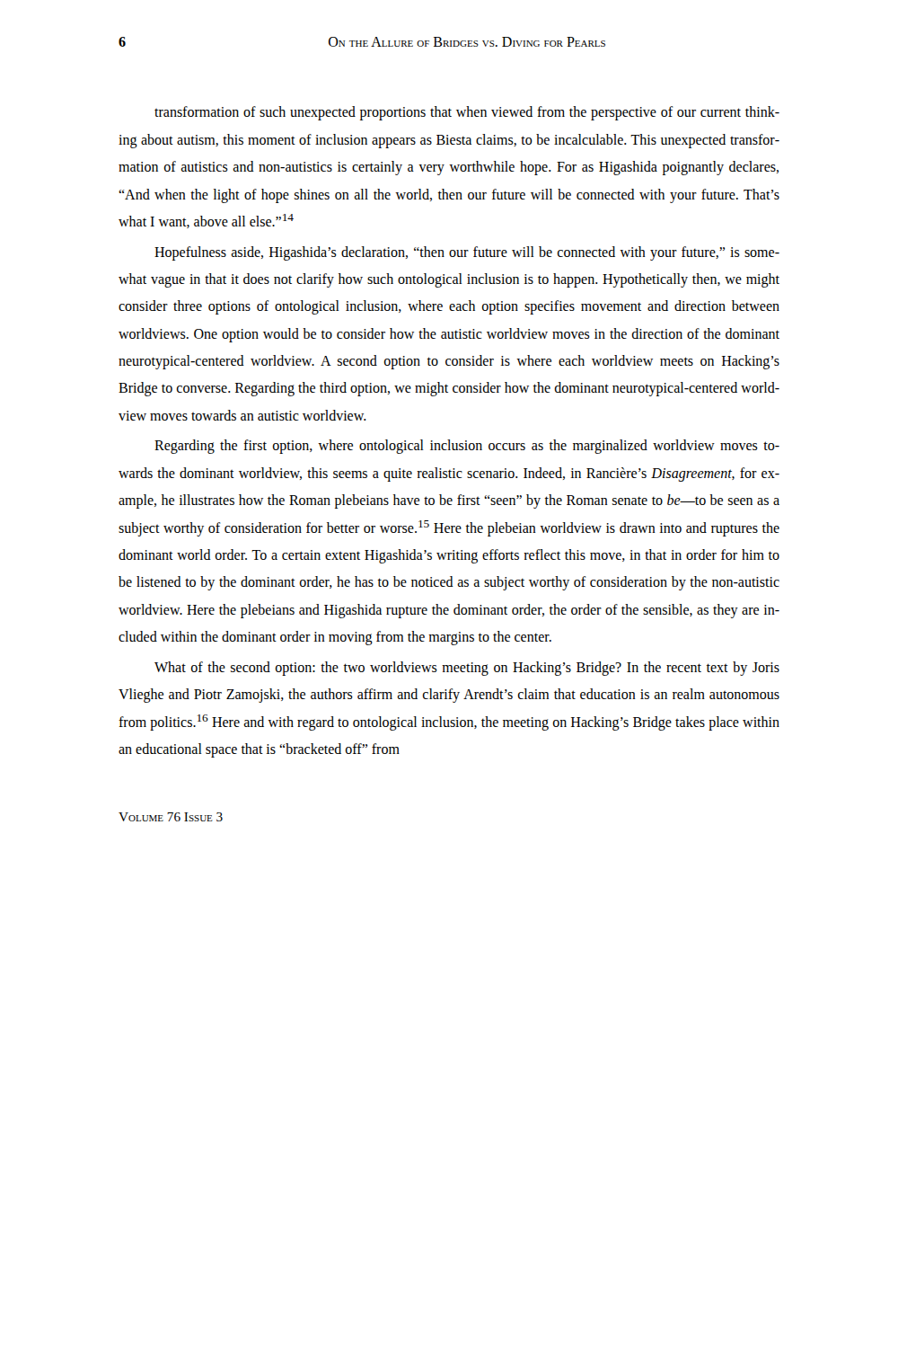6 On the Allure of Bridges vs. Diving for Pearls
transformation of such unexpected proportions that when viewed from the perspective of our current thinking about autism, this moment of inclusion appears as Biesta claims, to be incalculable. This unexpected transformation of autistics and non-autistics is certainly a very worthwhile hope. For as Higashida poignantly declares, “And when the light of hope shines on all the world, then our future will be connected with your future. That’s what I want, above all else.”14
Hopefulness aside, Higashida’s declaration, “then our future will be connected with your future,” is somewhat vague in that it does not clarify how such ontological inclusion is to happen. Hypothetically then, we might consider three options of ontological inclusion, where each option specifies movement and direction between worldviews. One option would be to consider how the autistic worldview moves in the direction of the dominant neurotypical-centered worldview. A second option to consider is where each worldview meets on Hacking’s Bridge to converse. Regarding the third option, we might consider how the dominant neurotypical-centered worldview moves towards an autistic worldview.
Regarding the first option, where ontological inclusion occurs as the marginalized worldview moves towards the dominant worldview, this seems a quite realistic scenario. Indeed, in Rancière’s Disagreement, for example, he illustrates how the Roman plebeians have to be first “seen” by the Roman senate to be—to be seen as a subject worthy of consideration for better or worse.15 Here the plebeian worldview is drawn into and ruptures the dominant world order. To a certain extent Higashida’s writing efforts reflect this move, in that in order for him to be listened to by the dominant order, he has to be noticed as a subject worthy of consideration by the non-autistic worldview. Here the plebeians and Higashida rupture the dominant order, the order of the sensible, as they are included within the dominant order in moving from the margins to the center.
What of the second option: the two worldviews meeting on Hacking’s Bridge? In the recent text by Joris Vlieghe and Piotr Zamojski, the authors affirm and clarify Arendt’s claim that education is an realm autonomous from politics.16 Here and with regard to ontological inclusion, the meeting on Hacking’s Bridge takes place within an educational space that is “bracketed off” from
Volume 76 Issue 3